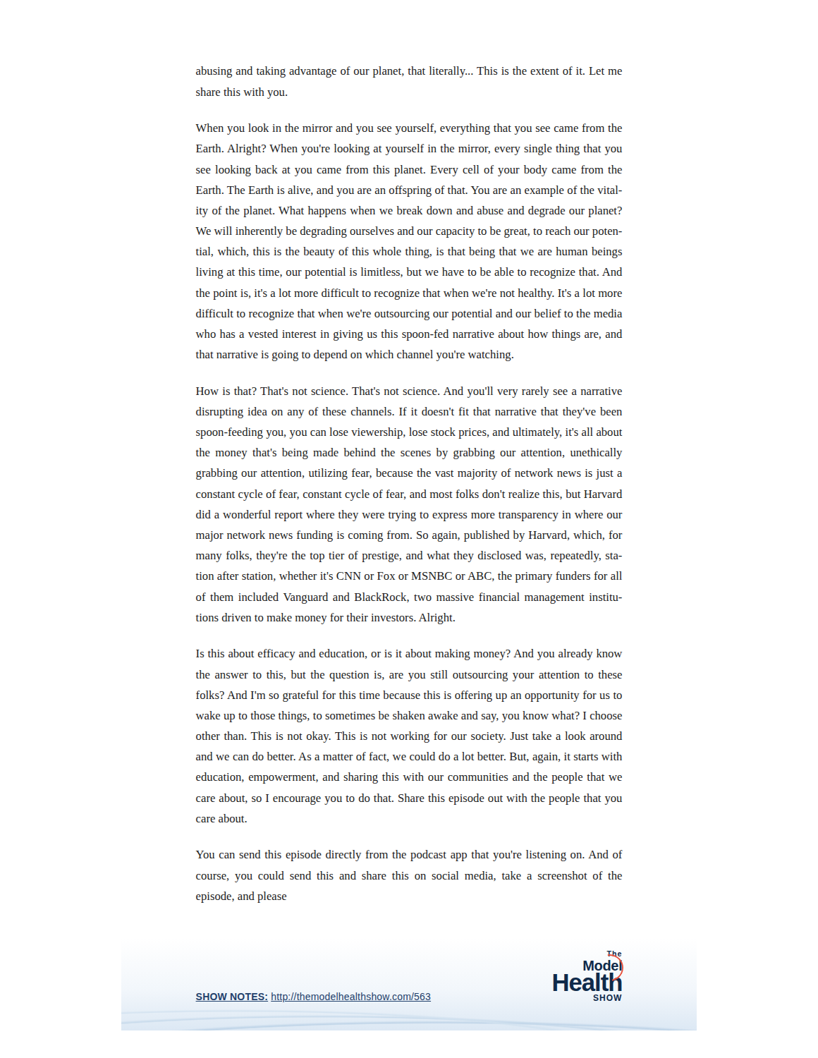abusing and taking advantage of our planet, that literally... This is the extent of it. Let me share this with you.
When you look in the mirror and you see yourself, everything that you see came from the Earth. Alright? When you're looking at yourself in the mirror, every single thing that you see looking back at you came from this planet. Every cell of your body came from the Earth. The Earth is alive, and you are an offspring of that. You are an example of the vitality of the planet. What happens when we break down and abuse and degrade our planet? We will inherently be degrading ourselves and our capacity to be great, to reach our potential, which, this is the beauty of this whole thing, is that being that we are human beings living at this time, our potential is limitless, but we have to be able to recognize that. And the point is, it's a lot more difficult to recognize that when we're not healthy. It's a lot more difficult to recognize that when we're outsourcing our potential and our belief to the media who has a vested interest in giving us this spoon-fed narrative about how things are, and that narrative is going to depend on which channel you're watching.
How is that? That's not science. That's not science. And you'll very rarely see a narrative disrupting idea on any of these channels. If it doesn't fit that narrative that they've been spoon-feeding you, you can lose viewership, lose stock prices, and ultimately, it's all about the money that's being made behind the scenes by grabbing our attention, unethically grabbing our attention, utilizing fear, because the vast majority of network news is just a constant cycle of fear, constant cycle of fear, and most folks don't realize this, but Harvard did a wonderful report where they were trying to express more transparency in where our major network news funding is coming from. So again, published by Harvard, which, for many folks, they're the top tier of prestige, and what they disclosed was, repeatedly, station after station, whether it's CNN or Fox or MSNBC or ABC, the primary funders for all of them included Vanguard and BlackRock, two massive financial management institutions driven to make money for their investors. Alright.
Is this about efficacy and education, or is it about making money? And you already know the answer to this, but the question is, are you still outsourcing your attention to these folks? And I'm so grateful for this time because this is offering up an opportunity for us to wake up to those things, to sometimes be shaken awake and say, you know what? I choose other than. This is not okay. This is not working for our society. Just take a look around and we can do better. As a matter of fact, we could do a lot better. But, again, it starts with education, empowerment, and sharing this with our communities and the people that we care about, so I encourage you to do that. Share this episode out with the people that you care about.
You can send this episode directly from the podcast app that you're listening on. And of course, you could send this and share this on social media, take a screenshot of the episode, and please
SHOW NOTES: http://themodelhealthshow.com/563
The Model Health SHOW